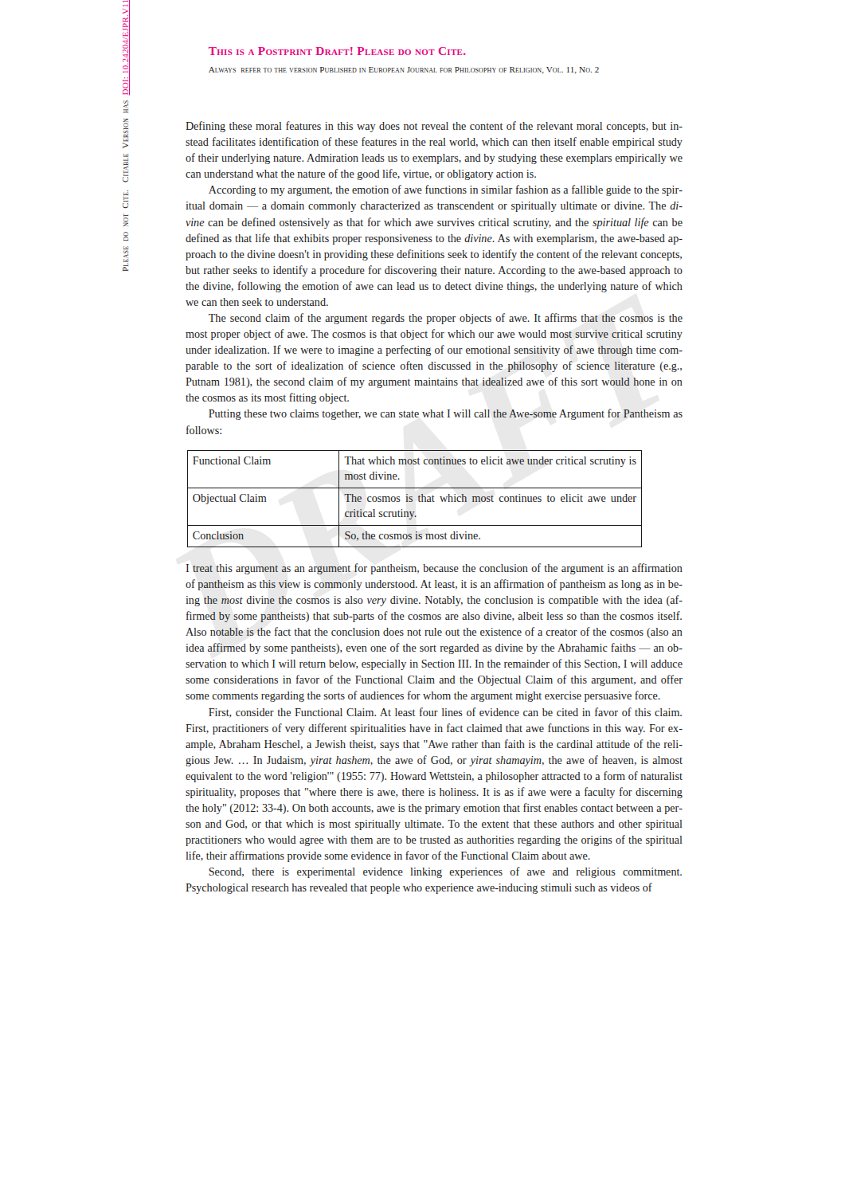DRAFT
This is a Postprint Draft! Please do not Cite.
Always refer to the version Published in European Journal for Philosophy of Religion, Vol. 11, No. 2
Please do not Cite. Citable Version has DOI: 10.24204/EJPR.V11I2.2968
Defining these moral features in this way does not reveal the content of the relevant moral concepts, but instead facilitates identification of these features in the real world, which can then itself enable empirical study of their underlying nature. Admiration leads us to exemplars, and by studying these exemplars empirically we can understand what the nature of the good life, virtue, or obligatory action is.
According to my argument, the emotion of awe functions in similar fashion as a fallible guide to the spiritual domain — a domain commonly characterized as transcendent or spiritually ultimate or divine. The divine can be defined ostensively as that for which awe survives critical scrutiny, and the spiritual life can be defined as that life that exhibits proper responsiveness to the divine. As with exemplarism, the awe-based approach to the divine doesn't in providing these definitions seek to identify the content of the relevant concepts, but rather seeks to identify a procedure for discovering their nature. According to the awe-based approach to the divine, following the emotion of awe can lead us to detect divine things, the underlying nature of which we can then seek to understand.
The second claim of the argument regards the proper objects of awe. It affirms that the cosmos is the most proper object of awe. The cosmos is that object for which our awe would most survive critical scrutiny under idealization. If we were to imagine a perfecting of our emotional sensitivity of awe through time comparable to the sort of idealization of science often discussed in the philosophy of science literature (e.g., Putnam 1981), the second claim of my argument maintains that idealized awe of this sort would hone in on the cosmos as its most fitting object.
Putting these two claims together, we can state what I will call the Awe-some Argument for Pantheism as follows:
| Functional Claim | That which most continues to elicit awe under critical scrutiny is most divine. |
| Objectual Claim | The cosmos is that which most continues to elicit awe under critical scrutiny. |
| Conclusion | So, the cosmos is most divine. |
I treat this argument as an argument for pantheism, because the conclusion of the argument is an affirmation of pantheism as this view is commonly understood. At least, it is an affirmation of pantheism as long as in being the most divine the cosmos is also very divine. Notably, the conclusion is compatible with the idea (affirmed by some pantheists) that sub-parts of the cosmos are also divine, albeit less so than the cosmos itself. Also notable is the fact that the conclusion does not rule out the existence of a creator of the cosmos (also an idea affirmed by some pantheists), even one of the sort regarded as divine by the Abrahamic faiths — an observation to which I will return below, especially in Section III. In the remainder of this Section, I will adduce some considerations in favor of the Functional Claim and the Objectual Claim of this argument, and offer some comments regarding the sorts of audiences for whom the argument might exercise persuasive force.
First, consider the Functional Claim. At least four lines of evidence can be cited in favor of this claim. First, practitioners of very different spiritualities have in fact claimed that awe functions in this way. For example, Abraham Heschel, a Jewish theist, says that "Awe rather than faith is the cardinal attitude of the religious Jew. … In Judaism, yirat hashem, the awe of God, or yirat shamayim, the awe of heaven, is almost equivalent to the word 'religion'" (1955: 77). Howard Wettstein, a philosopher attracted to a form of naturalist spirituality, proposes that "where there is awe, there is holiness. It is as if awe were a faculty for discerning the holy" (2012: 33-4). On both accounts, awe is the primary emotion that first enables contact between a person and God, or that which is most spiritually ultimate. To the extent that these authors and other spiritual practitioners who would agree with them are to be trusted as authorities regarding the origins of the spiritual life, their affirmations provide some evidence in favor of the Functional Claim about awe.
Second, there is experimental evidence linking experiences of awe and religious commitment. Psychological research has revealed that people who experience awe-inducing stimuli such as videos of